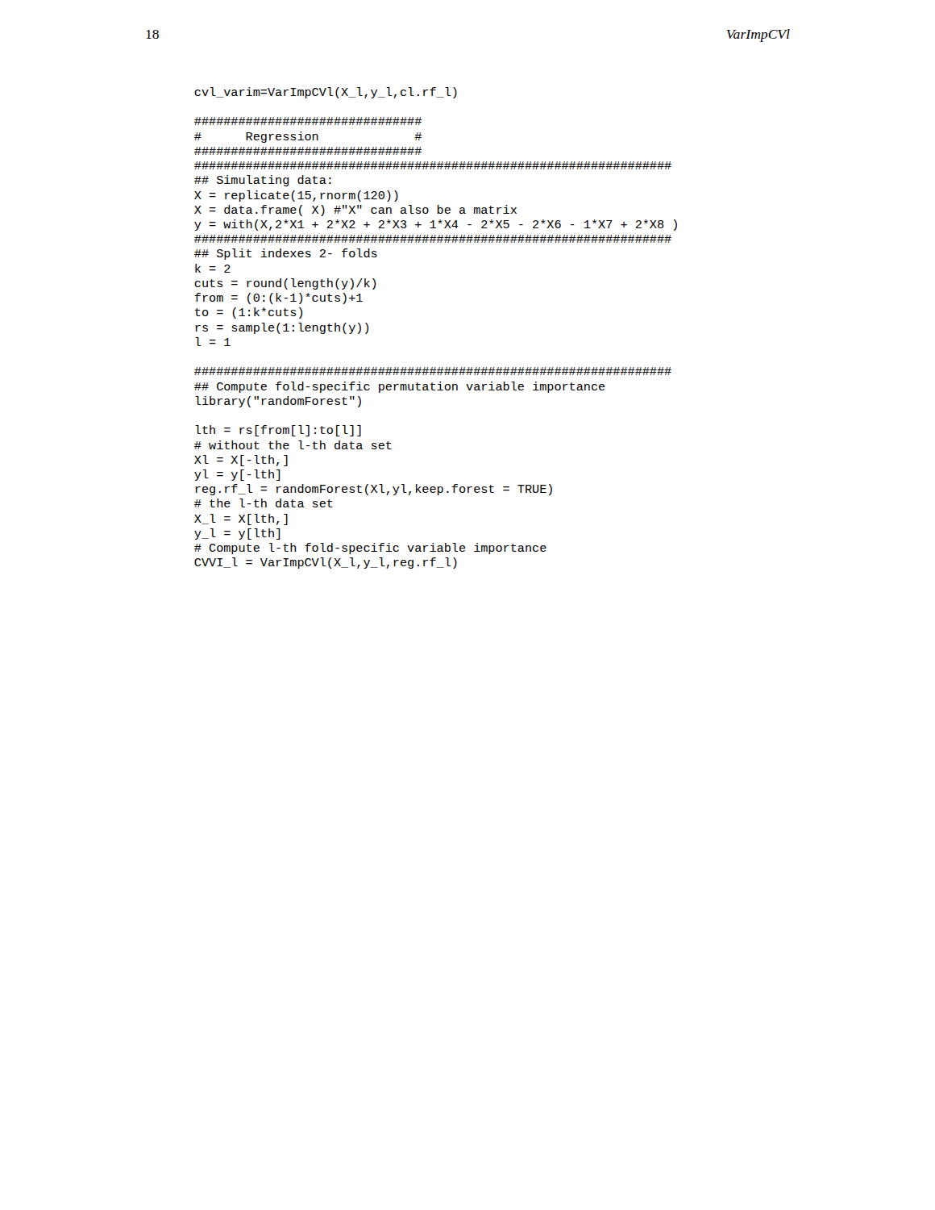18 VarImpCVl
cvl_varim=VarImpCVl(X_l,y_l,cl.rf_l)

###############################
#      Regression             #
###############################
#################################################################
## Simulating data:
X = replicate(15,rnorm(120))
X = data.frame( X) #"X" can also be a matrix
y = with(X,2*X1 + 2*X2 + 2*X3 + 1*X4 - 2*X5 - 2*X6 - 1*X7 + 2*X8 )
#################################################################
## Split indexes 2- folds
k = 2
cuts = round(length(y)/k)
from = (0:(k-1)*cuts)+1
to = (1:k*cuts)
rs = sample(1:length(y))
l = 1

#################################################################
## Compute fold-specific permutation variable importance
library("randomForest")

lth = rs[from[l]:to[l]]
# without the l-th data set
Xl = X[-lth,]
yl = y[-lth]
reg.rf_l = randomForest(Xl,yl,keep.forest = TRUE)
# the l-th data set
X_l = X[lth,]
y_l = y[lth]
# Compute l-th fold-specific variable importance
CVVI_l = VarImpCVl(X_l,y_l,reg.rf_l)